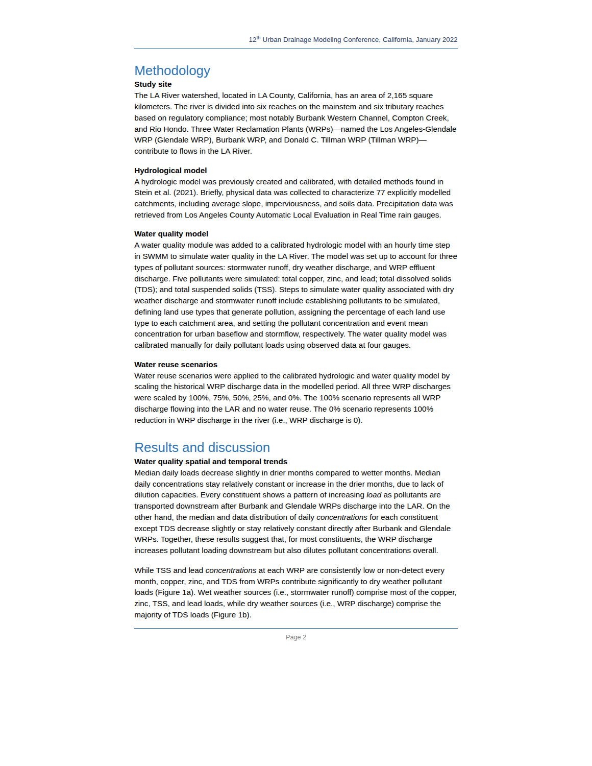12th Urban Drainage Modeling Conference, California, January 2022
Methodology
Study site
The LA River watershed, located in LA County, California, has an area of 2,165 square kilometers. The river is divided into six reaches on the mainstem and six tributary reaches based on regulatory compliance; most notably Burbank Western Channel, Compton Creek, and Rio Hondo. Three Water Reclamation Plants (WRPs)—named the Los Angeles-Glendale WRP (Glendale WRP), Burbank WRP, and Donald C. Tillman WRP (Tillman WRP)— contribute to flows in the LA River.
Hydrological model
A hydrologic model was previously created and calibrated, with detailed methods found in Stein et al. (2021). Briefly, physical data was collected to characterize 77 explicitly modelled catchments, including average slope, imperviousness, and soils data. Precipitation data was retrieved from Los Angeles County Automatic Local Evaluation in Real Time rain gauges.
Water quality model
A water quality module was added to a calibrated hydrologic model with an hourly time step in SWMM to simulate water quality in the LA River. The model was set up to account for three types of pollutant sources: stormwater runoff, dry weather discharge, and WRP effluent discharge. Five pollutants were simulated: total copper, zinc, and lead; total dissolved solids (TDS); and total suspended solids (TSS). Steps to simulate water quality associated with dry weather discharge and stormwater runoff include establishing pollutants to be simulated, defining land use types that generate pollution, assigning the percentage of each land use type to each catchment area, and setting the pollutant concentration and event mean concentration for urban baseflow and stormflow, respectively. The water quality model was calibrated manually for daily pollutant loads using observed data at four gauges.
Water reuse scenarios
Water reuse scenarios were applied to the calibrated hydrologic and water quality model by scaling the historical WRP discharge data in the modelled period. All three WRP discharges were scaled by 100%, 75%, 50%, 25%, and 0%. The 100% scenario represents all WRP discharge flowing into the LAR and no water reuse. The 0% scenario represents 100% reduction in WRP discharge in the river (i.e., WRP discharge is 0).
Results and discussion
Water quality spatial and temporal trends
Median daily loads decrease slightly in drier months compared to wetter months. Median daily concentrations stay relatively constant or increase in the drier months, due to lack of dilution capacities. Every constituent shows a pattern of increasing load as pollutants are transported downstream after Burbank and Glendale WRPs discharge into the LAR. On the other hand, the median and data distribution of daily concentrations for each constituent except TDS decrease slightly or stay relatively constant directly after Burbank and Glendale WRPs. Together, these results suggest that, for most constituents, the WRP discharge increases pollutant loading downstream but also dilutes pollutant concentrations overall.
While TSS and lead concentrations at each WRP are consistently low or non-detect every month, copper, zinc, and TDS from WRPs contribute significantly to dry weather pollutant loads (Figure 1a). Wet weather sources (i.e., stormwater runoff) comprise most of the copper, zinc, TSS, and lead loads, while dry weather sources (i.e., WRP discharge) comprise the majority of TDS loads (Figure 1b).
Page 2